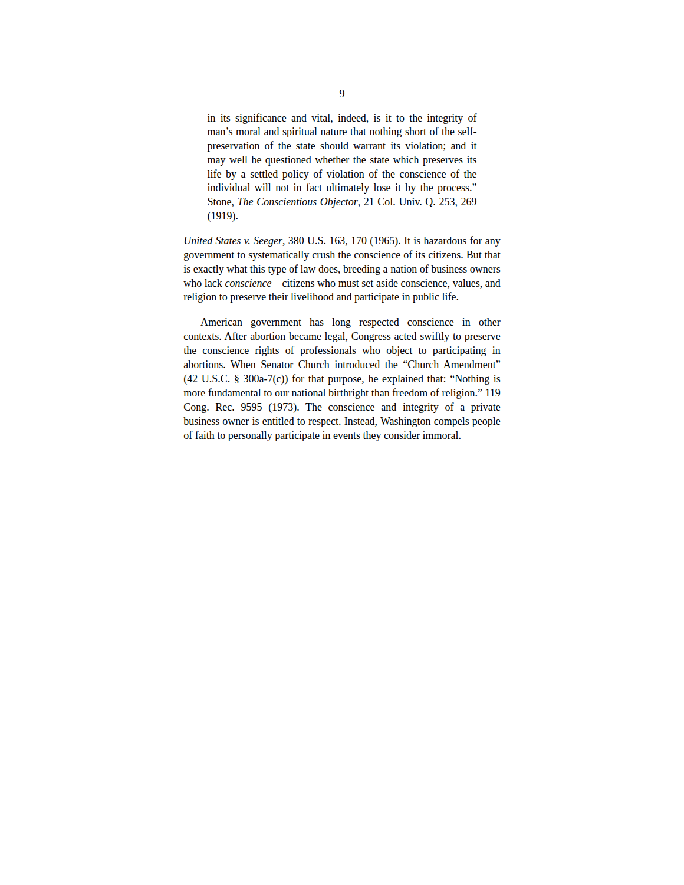9
in its significance and vital, indeed, is it to the integrity of man’s moral and spiritual nature that nothing short of the self-preservation of the state should warrant its violation; and it may well be questioned whether the state which preserves its life by a settled policy of violation of the conscience of the individual will not in fact ultimately lose it by the process.” Stone, The Conscientious Objector, 21 Col. Univ. Q. 253, 269 (1919).
United States v. Seeger, 380 U.S. 163, 170 (1965). It is hazardous for any government to systematically crush the conscience of its citizens. But that is exactly what this type of law does, breeding a nation of business owners who lack conscience—citizens who must set aside conscience, values, and religion to preserve their livelihood and participate in public life.
American government has long respected conscience in other contexts. After abortion became legal, Congress acted swiftly to preserve the conscience rights of professionals who object to participating in abortions. When Senator Church introduced the “Church Amendment” (42 U.S.C. § 300a-7(c)) for that purpose, he explained that: “Nothing is more fundamental to our national birthright than freedom of religion.” 119 Cong. Rec. 9595 (1973). The conscience and integrity of a private business owner is entitled to respect. Instead, Washington compels people of faith to personally participate in events they consider immoral.